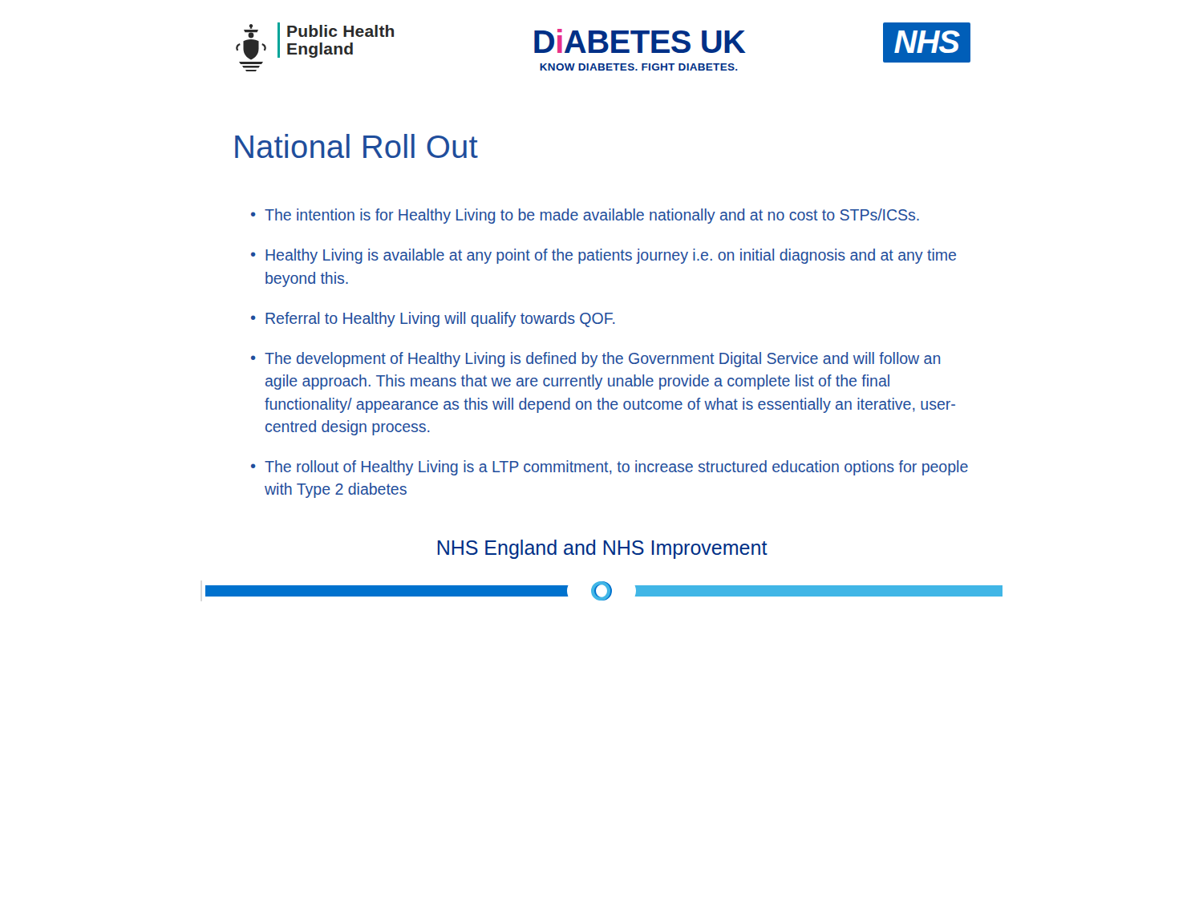Public Health
England
Di ABETES UK
KNOW DIABETES. FIGHT DIABETES.
NHS
National Roll Out
The intention is for Healthy Living to be made available nationally and at no cost to STPs/ICSs.
Healthy Living is available at any point of the patients journey i.e. on initial diagnosis and at any time beyond this.
Referral to Healthy Living will qualify towards QOF.
The development of Healthy Living is defined by the Government Digital Service and will follow an agile approach. This means that we are currently unable provide a complete list of the final functionality/ appearance as this will depend on the outcome of what is essentially an iterative, user-centred design process.
The rollout of Healthy Living is a LTP commitment, to increase structured education options for people with Type 2 diabetes
NHS England and NHS Improvement